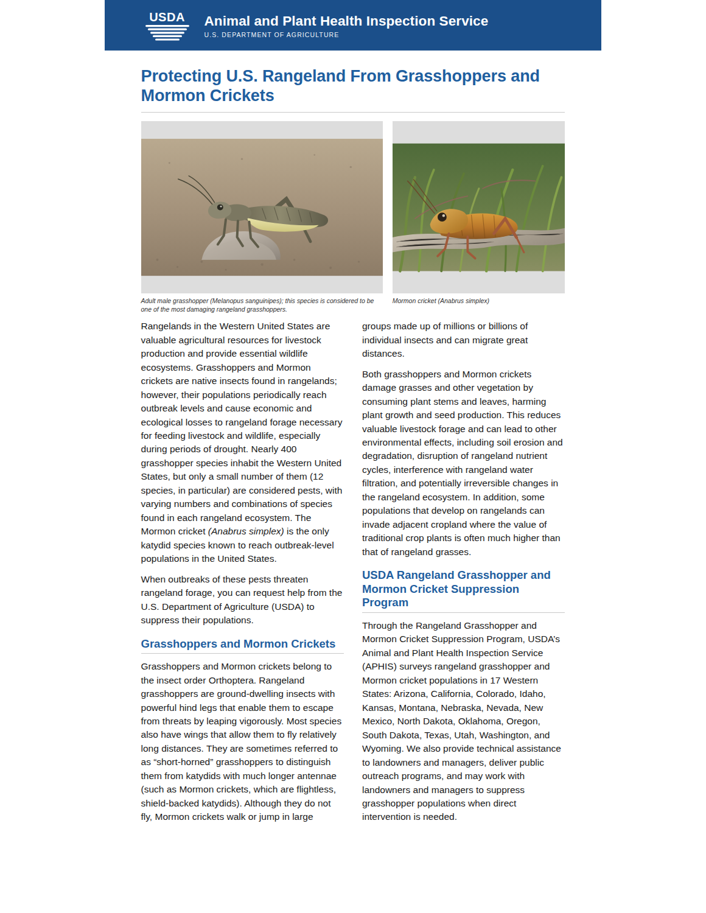USDA
Animal and Plant Health Inspection Service U.S. Department of Agriculture
Protecting U.S. Rangeland From Grasshoppers and Mormon Crickets
Adult male grasshopper (Melanopus sanguinipes); this species is considered to be one of the most damaging rangeland grasshoppers.
Mormon cricket (Anabrus simplex)
Rangelands in the Western United States are valuable agricultural resources for livestock production and provide essential wildlife ecosystems. Grasshoppers and Mormon crickets are native insects found in rangelands; however, their populations periodically reach outbreak levels and cause economic and ecological losses to rangeland forage necessary for feeding livestock and wildlife, especially during periods of drought. Nearly 400 grasshopper species inhabit the Western United States, but only a small number of them (12 species, in particular) are considered pests, with varying numbers and combinations of species found in each rangeland ecosystem. The Mormon cricket (Anabrus simplex) is the only katydid species known to reach outbreak-level populations in the United States.
When outbreaks of these pests threaten rangeland forage, you can request help from the U.S. Department of Agriculture (USDA) to suppress their populations.
Grasshoppers and Mormon Crickets
Grasshoppers and Mormon crickets belong to the insect order Orthoptera. Rangeland grasshoppers are ground-dwelling insects with powerful hind legs that enable them to escape from threats by leaping vigorously. Most species also have wings that allow them to fly relatively long distances. They are sometimes referred to as “short-horned” grasshoppers to distinguish them from katydids with much longer antennae (such as Mormon crickets, which are flightless, shield-backed katydids). Although they do not fly, Mormon crickets walk or jump in large
groups made up of millions or billions of individual insects and can migrate great distances.
Both grasshoppers and Mormon crickets damage grasses and other vegetation by consuming plant stems and leaves, harming plant growth and seed production. This reduces valuable livestock forage and can lead to other environmental effects, including soil erosion and degradation, disruption of rangeland nutrient cycles, interference with rangeland water filtration, and potentially irreversible changes in the rangeland ecosystem. In addition, some populations that develop on rangelands can invade adjacent cropland where the value of traditional crop plants is often much higher than that of rangeland grasses.
USDA Rangeland Grasshopper and Mormon Cricket Suppression Program
Through the Rangeland Grasshopper and Mormon Cricket Suppression Program, USDA’s Animal and Plant Health Inspection Service (APHIS) surveys rangeland grasshopper and Mormon cricket populations in 17 Western States: Arizona, California, Colorado, Idaho, Kansas, Montana, Nebraska, Nevada, New Mexico, North Dakota, Oklahoma, Oregon, South Dakota, Texas, Utah, Washington, and Wyoming. We also provide technical assistance to landowners and managers, deliver public outreach programs, and may work with landowners and managers to suppress grasshopper populations when direct intervention is needed.